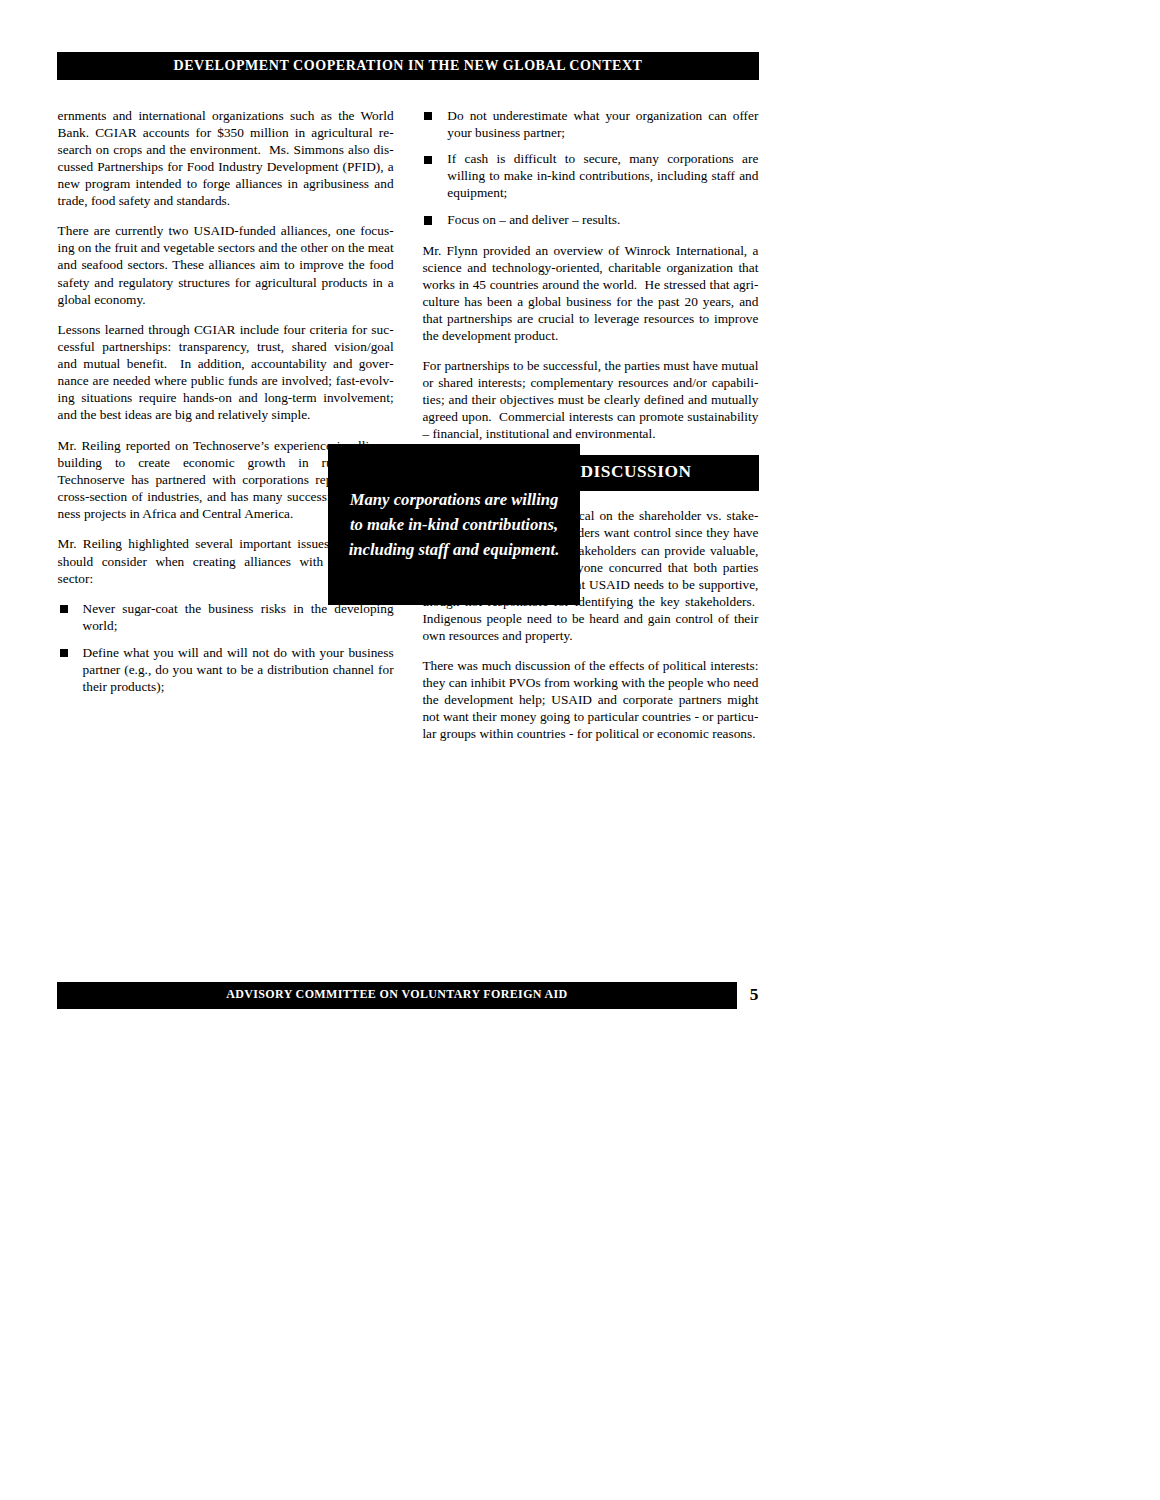DEVELOPMENT COOPERATION IN THE NEW GLOBAL CONTEXT
ernments and international organizations such as the World Bank. CGIAR accounts for $350 million in agricultural research on crops and the environment. Ms. Simmons also discussed Partnerships for Food Industry Development (PFID), a new program intended to forge alliances in agribusiness and trade, food safety and standards.
There are currently two USAID-funded alliances, one focusing on the fruit and vegetable sectors and the other on the meat and seafood sectors. These alliances aim to improve the food safety and regulatory structures for agricultural products in a global economy.
Lessons learned through CGIAR include four criteria for successful partnerships: transparency, trust, shared vision/goal and mutual benefit. In addition, accountability and governance are needed where public funds are involved; fast-evolving situations require hands-on and long-term involvement; and the best ideas are big and relatively simple.
Mr. Reiling reported on Technoserve’s experience in alliance building to create economic growth in rural areas. Technoserve has partnered with corporations representing a cross-section of industries, and has many successful agribusiness projects in Africa and Central America.
Mr. Reiling highlighted several important issues that PVOs should consider when creating alliances with the private sector:
Never sugar-coat the business risks in the developing world;
Define what you will and will not do with your business partner (e.g., do you want to be a distribution channel for their products);
Do not underestimate what your organization can offer your business partner;
If cash is difficult to secure, many corporations are willing to make in-kind contributions, including staff and equipment;
Focus on – and deliver – results.
Mr. Flynn provided an overview of Winrock International, a science and technology-oriented, charitable organization that works in 45 countries around the world. He stressed that agriculture has been a global business for the past 20 years, and that partnerships are crucial to leverage resources to improve the development product.
For partnerships to be successful, the parties must have mutual or shared interests; complementary resources and/or capabilities; and their objectives must be clearly defined and mutually agreed upon. Commercial interests can promote sustainability – financial, institutional and environmental.
DISCUSSION
Several participants were vocal on the shareholder vs. stakeholder issue. Some shareholders want control since they have brought in the money, yet stakeholders can provide valuable, in-kind contributions. Everyone concurred that both parties should be at the table and that USAID needs to be supportive, though not responsible for identifying the key stakeholders. Indigenous people need to be heard and gain control of their own resources and property.
There was much discussion of the effects of political interests: they can inhibit PVOs from working with the people who need the development help; USAID and corporate partners might not want their money going to particular countries - or particular groups within countries - for political or economic reasons.
ADVISORY COMMITTEE ON VOLUNTARY FOREIGN AID
5
Many corporations are willing to make in-kind contributions, including staff and equipment.